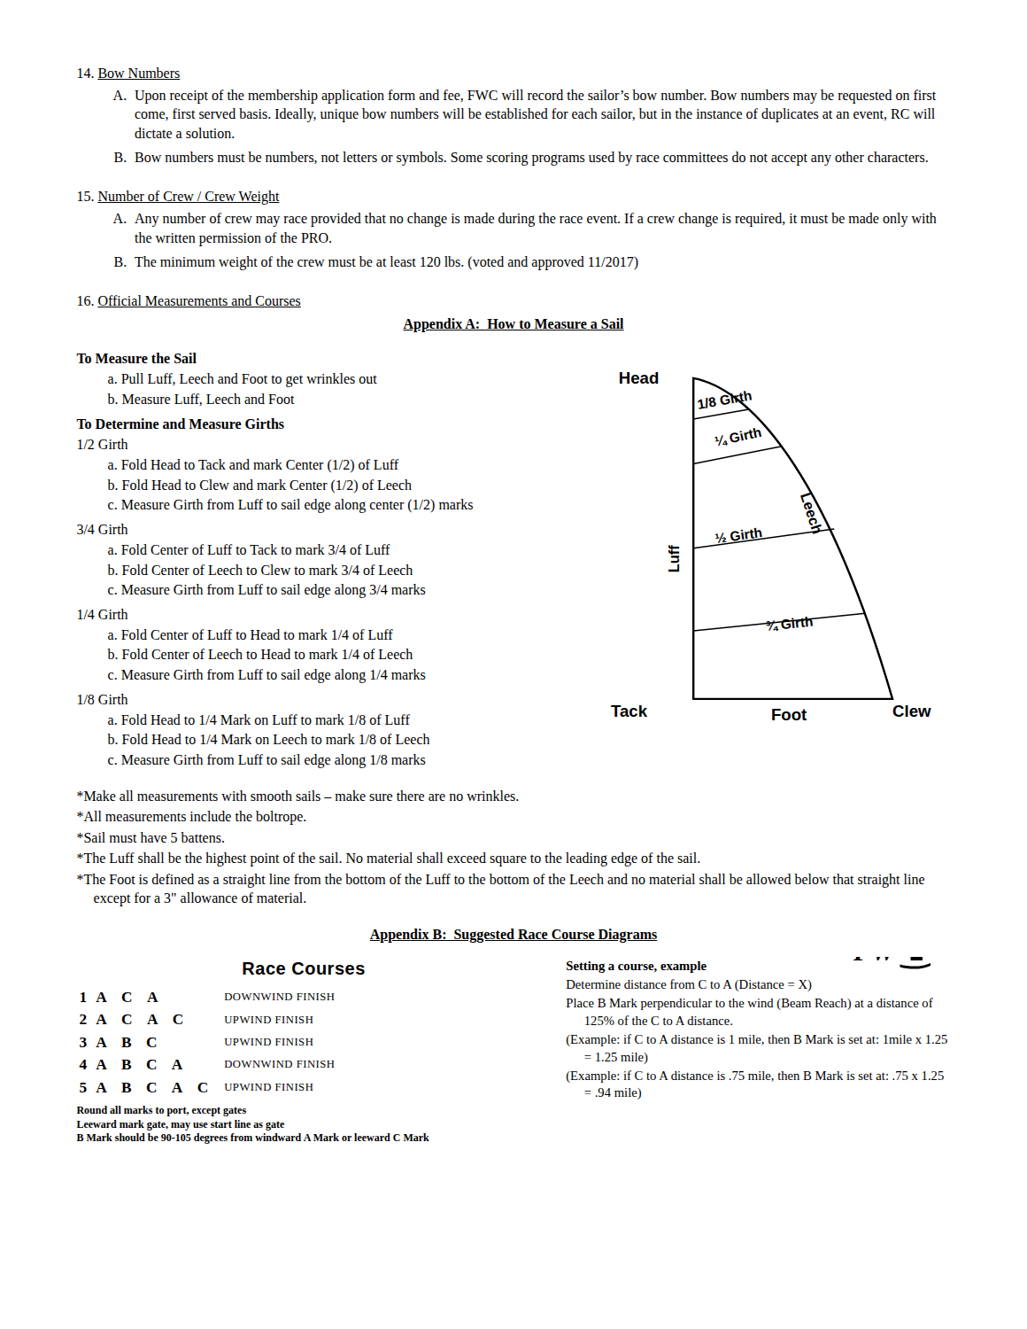14. Bow Numbers
Upon receipt of the membership application form and fee, FWC will record the sailor’s bow number. Bow numbers may be requested on first come, first served basis. Ideally, unique bow numbers will be established for each sailor, but in the instance of duplicates at an event, RC will dictate a solution.
Bow numbers must be numbers, not letters or symbols. Some scoring programs used by race committees do not accept any other characters.
15. Number of Crew / Crew Weight
Any number of crew may race provided that no change is made during the race event. If a crew change is required, it must be made only with the written permission of the PRO.
The minimum weight of the crew must be at least 120 lbs. (voted and approved 11/2017)
16. Official Measurements and Courses
Appendix A: How to Measure a Sail
Head 1/8 Girth ¼ Girth ½ Girth ¾ Girth Leech Luff Tack Foot Clew
To Measure the Sail
a. Pull Luff, Leech and Foot to get wrinkles out
b. Measure Luff, Leech and Foot
To Determine and Measure Girths
1/2 Girth
a. Fold Head to Tack and mark Center (1/2) of Luff
b. Fold Head to Clew and mark Center (1/2) of Leech
c. Measure Girth from Luff to sail edge along center (1/2) marks
3/4 Girth
a. Fold Center of Luff to Tack to mark 3/4 of Luff
b. Fold Center of Leech to Clew to mark 3/4 of Leech
c. Measure Girth from Luff to sail edge along 3/4 marks
1/4 Girth
a. Fold Center of Luff to Head to mark 1/4 of Luff
b. Fold Center of Leech to Head to mark 1/4 of Leech
c. Measure Girth from Luff to sail edge along 1/4 marks
1/8 Girth
a. Fold Head to 1/4 Mark on Luff to mark 1/8 of Luff
b. Fold Head to 1/4 Mark on Leech to mark 1/8 of Leech
c. Measure Girth from Luff to sail edge along 1/8 marks
*Make all measurements with smooth sails – make sure there are no wrinkles.
*All measurements include the boltrope.
*Sail must have 5 battens.
*The Luff shall be the highest point of the sail. No material shall exceed square to the leading edge of the sail.
*The Foot is defined as a straight line from the bottom of the Luff to the bottom of the Leech and no material shall be allowed below that straight line except for a 3" allowance of material.
Appendix B: Suggested Race Course Diagrams
Race Courses
| 1 | A C A | DOWNWIND FINISH |
| 2 | A C A C | UPWIND FINISH |
| 3 | A B C | UPWIND FINISH |
| 4 | A B C A | DOWNWIND FINISH |
| 5 | A B C A C | UPWIND FINISH |
Round all marks to port, except gates
Leeward mark gate, may use start line as gate
B Mark should be 90-105 degrees from windward A Mark or leeward C Mark
FW
Setting a course, example
Determine distance from C to A (Distance = X)
Place B Mark perpendicular to the wind (Beam Reach) at a distance of 125% of the C to A distance.
(Example: if C to A distance is 1 mile, then B Mark is set at: 1mile x 1.25 = 1.25 mile)
(Example: if C to A distance is .75 mile, then B Mark is set at: .75 x 1.25 = .94 mile)